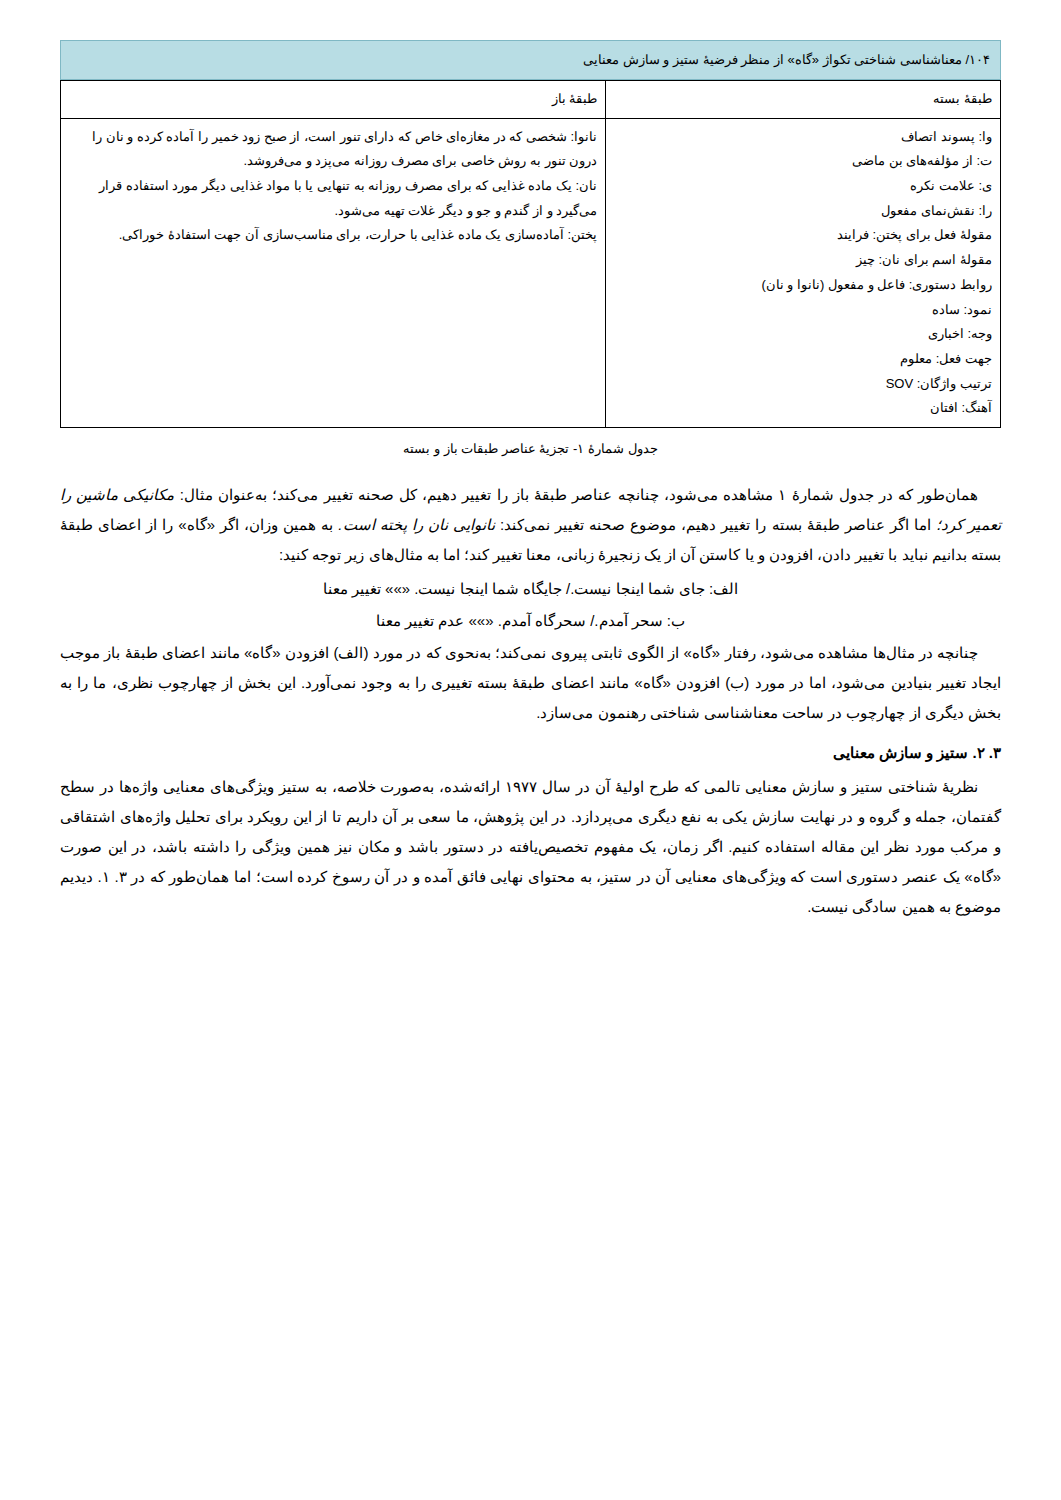۱۰۴/ معناشناسی شناختی تکواژ «گاه» از منظر فرضیۀ ستیز و سازش معنایی
| طبقۀ بسته | طبقۀ باز |
| وا: پسوند اتصاف ت: از مؤلفه‌های بن ماضی ی: علامت نکره را: نقش‌نمای مفعول مقولۀ فعل برای پختن: فرایند مقولۀ اسم برای نان: چیز روابط دستوری: فاعل و مفعول (نانوا و نان) نمود: ساده وجه: اخباری جهت فعل: معلوم ترتیب واژگان: SOV آهنگ: افتان | نانوا: شخصی که در مغازه‌ای خاص که دارای تنور است، از صبح زود خمیر را آماده کرده و نان را درون تنور به روش خاصی برای مصرف روزانه می‌پزد و می‌فروشد. نان: یک ماده غذایی که برای مصرف روزانه به تنهایی یا با مواد غذایی دیگر مورد استفاده قرار می‌گیرد و از گندم و جو و دیگر غلات تهیه می‌شود. پختن: آماده‌سازی یک ماده غذایی با حرارت، برای مناسب‌سازی آن جهت استفادۀ خوراکی. |
جدول شمارۀ ۱- تجزیۀ عناصر طبقات باز و بسته
همان‌طور که در جدول شمارۀ ۱ مشاهده می‌شود، چنانچه عناصر طبقۀ باز را تغییر دهیم، کل صحنه تغییر می‌کند؛ به‌عنوان مثال: مکانیکی ماشین را تعمیر کرد؛ اما اگر عناصر طبقۀ بسته را تغییر دهیم، موضوع صحنه تغییر نمی‌کند: نانوایی نان را پخته است. به همین وزان، اگر «گاه» را از اعضای طبقۀ بسته بدانیم نباید با تغییر دادن، افزودن و یا کاستن آن از یک زنجیرۀ زبانی، معنا تغییر کند؛ اما به مثال‌های زیر توجه کنید:
الف: جای شما اینجا نیست./ جایگاه شما اینجا نیست. «»» تغییر معنا
ب: سحر آمدم./ سحرگاه آمدم. «»» عدم تغییر معنا
چنانچه در مثال‌ها مشاهده می‌شود، رفتار «گاه» از الگوی ثابتی پیروی نمی‌کند؛ به‌نحوی که در مورد (الف) افزودن «گاه» مانند اعضای طبقۀ باز موجب ایجاد تغییر بنیادین می‌شود، اما در مورد (ب) افزودن «گاه» مانند اعضای طبقۀ بسته تغییری را به وجود نمی‌آورد. این بخش از چهارچوب نظری، ما را به بخش دیگری از چهارچوب در ساحت معناشناسی شناختی رهنمون می‌سازد.
۳. ۲. ستیز و سازش معنایی
نظریۀ شناختی ستیز و سازش معنایی تالمی که طرح اولیۀ آن در سال ۱۹۷۷ ارائه‌شده، به‌صورت خلاصه، به ستیز ویژگی‌های معنایی واژه‌ها در سطح گفتمان، جمله و گروه و در نهایت سازش یکی به نفع دیگری می‌پردازد. در این پژوهش، ما سعی بر آن داریم تا از این رویکرد برای تحلیل واژه‌های اشتقاقی و مرکب مورد نظر این مقاله استفاده کنیم. اگر زمان، یک مفهوم تخصیص‌یافته در دستور باشد و مکان نیز همین ویژگی را داشته باشد، در این صورت «گاه» یک عنصر دستوری است که ویژگی‌های معنایی آن در ستیز، به محتوای نهایی فائق آمده و در آن رسوخ کرده است؛ اما همان‌طور که در ۳. ۱. دیدیم موضوع به همین سادگی نیست.